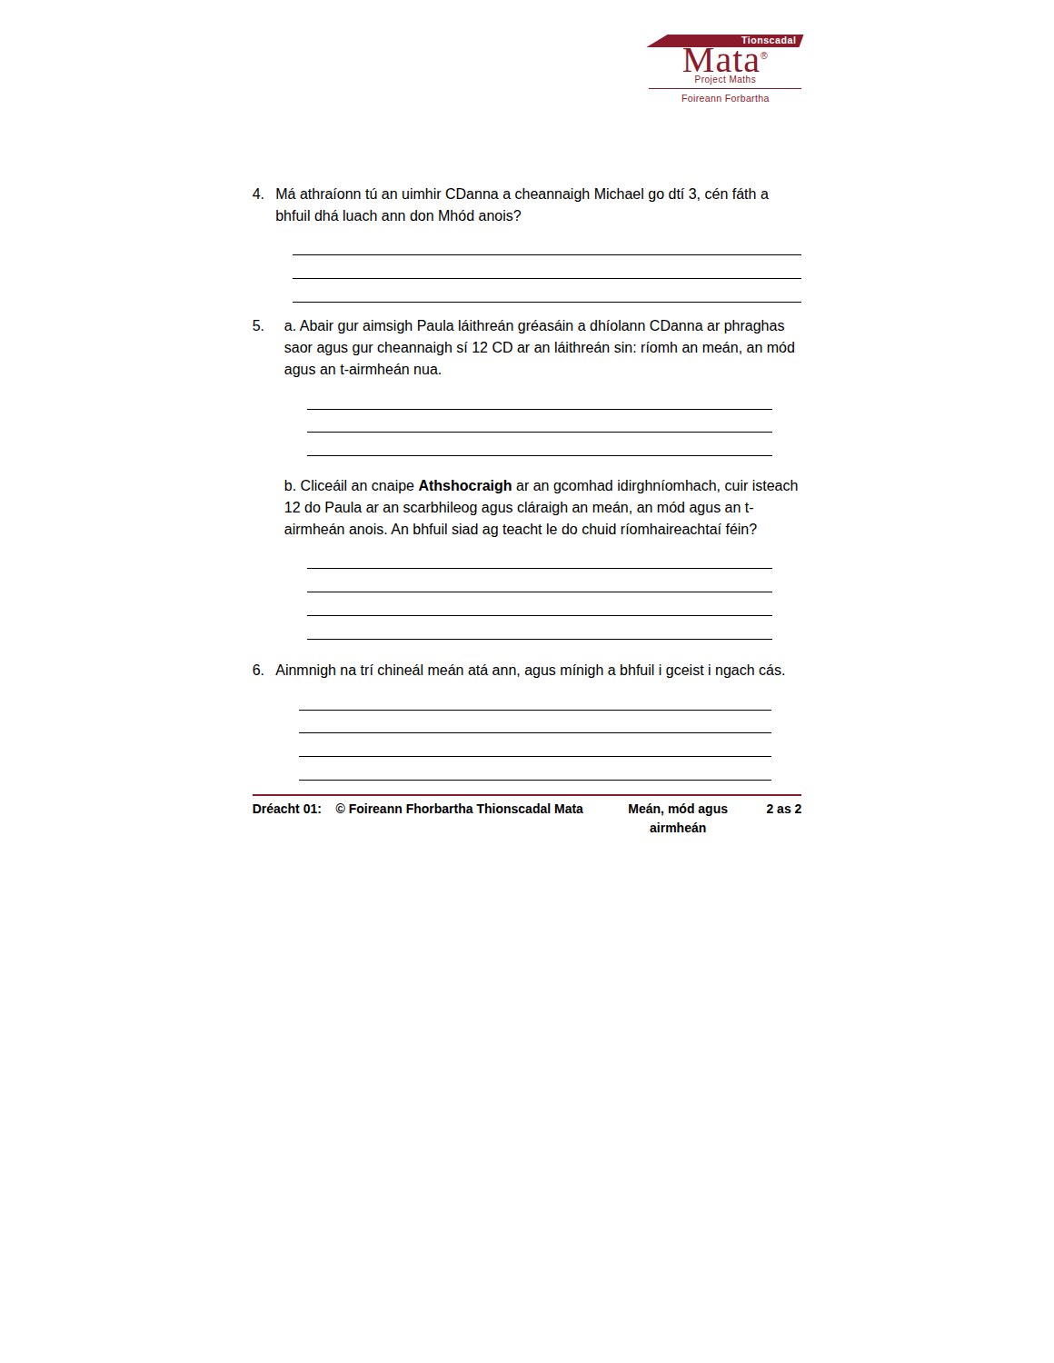Tionscadal
Mata®
Project Maths
Foireann Forbartha
4. Má athraíonn tú an uimhir CDanna a cheannaigh Michael go dtí 3, cén fáth a bhfuil dhá luach ann don Mhód anois?
5.
a. Abair gur aimsigh Paula láithreán gréasáin a dhíolann CDanna ar phraghas saor agus gur cheannaigh sí 12 CD ar an láithreán sin: ríomh an meán, an mód agus an t-airmheán nua.
b. Cliceáil an cnaipe Athshocraigh ar an gcomhad idirghníomhach, cuir isteach 12 do Paula ar an scarbhileog agus cláraigh an meán, an mód agus an t-airmheán anois. An bhfuil siad ag teacht le do chuid ríomhaireachtaí féin?
6. Ainmnigh na trí chineál meán atá ann, agus mínigh a bhfuil i gceist i ngach cás.
Dréacht 01: © Foireann Fhorbartha Thionscadal Mata Meán, mód agus airmheán 2 as 2